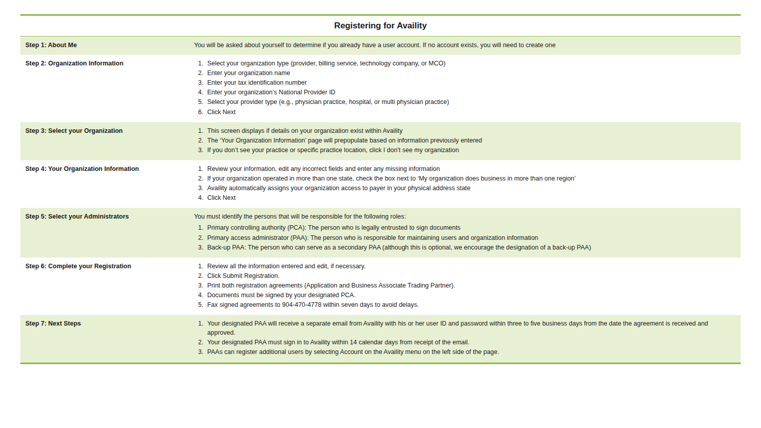Registering for Availity
| Step 1: About Me | You will be asked about yourself to determine if you already have a user account. If no account exists, you will need to create one |
| Step 2: Organization Information | Select your organization type (provider, billing service, technology company, or MCO) Enter your organization name Enter your tax identification number Enter your organization’s National Provider ID Select your provider type (e.g., physician practice, hospital, or multi physician practice) Click Next |
| Step 3: Select your Organization | This screen displays if details on your organization exist within Availity The ‘Your Organization Information’ page will prepopulate based on information previously entered If you don’t see your practice or specific practice location, click I don’t see my organization |
| Step 4: Your Organization Information | Review your information, edit any incorrect fields and enter any missing information If your organization operated in more than one state, check the box next to ‘My organization does business in more than one region’ Availity automatically assigns your organization access to payer in your physical address state Click Next |
| Step 5: Select your Administrators | You must identify the persons that will be responsible for the following roles: Primary controlling authority (PCA): The person who is legally entrusted to sign documents Primary access administrator (PAA): The person who is responsible for maintaining users and organization information Back-up PAA: The person who can serve as a secondary PAA (although this is optional, we encourage the designation of a back-up PAA) |
| Step 6: Complete your Registration | Review all the information entered and edit, if necessary. Click Submit Registration. Print both registration agreements (Application and Business Associate Trading Partner). Documents must be signed by your designated PCA. Fax signed agreements to 904-470-4778 within seven days to avoid delays. |
| Step 7: Next Steps | Your designated PAA will receive a separate email from Availity with his or her user ID and password within three to five business days from the date the agreement is received and approved. Your designated PAA must sign in to Availity within 14 calendar days from receipt of the email. PAAs can register additional users by selecting Account on the Availity menu on the left side of the page. |